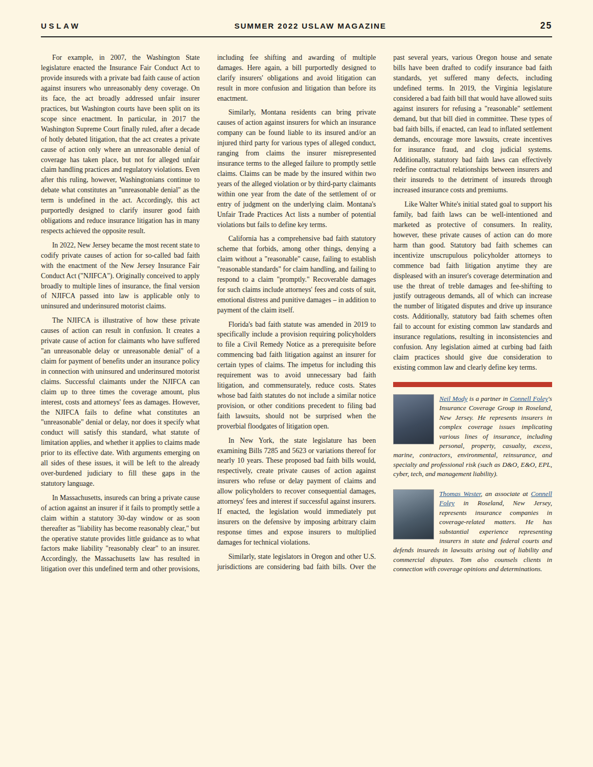USLAW SUMMER 2022 USLAW MAGAZINE 25
For example, in 2007, the Washington State legislature enacted the Insurance Fair Conduct Act to provide insureds with a private bad faith cause of action against insurers who unreasonably deny coverage. On its face, the act broadly addressed unfair insurer practices, but Washington courts have been split on its scope since enactment. In particular, in 2017 the Washington Supreme Court finally ruled, after a decade of hotly debated litigation, that the act creates a private cause of action only where an unreasonable denial of coverage has taken place, but not for alleged unfair claim handling practices and regulatory violations. Even after this ruling, however, Washingtonians continue to debate what constitutes an "unreasonable denial" as the term is undefined in the act. Accordingly, this act purportedly designed to clarify insurer good faith obligations and reduce insurance litigation has in many respects achieved the opposite result.
In 2022, New Jersey became the most recent state to codify private causes of action for so-called bad faith with the enactment of the New Jersey Insurance Fair Conduct Act ("NJIFCA"). Originally conceived to apply broadly to multiple lines of insurance, the final version of NJIFCA passed into law is applicable only to uninsured and underinsured motorist claims.
The NJIFCA is illustrative of how these private causes of action can result in confusion. It creates a private cause of action for claimants who have suffered "an unreasonable delay or unreasonable denial" of a claim for payment of benefits under an insurance policy in connection with uninsured and underinsured motorist claims. Successful claimants under the NJIFCA can claim up to three times the coverage amount, plus interest, costs and attorneys' fees as damages. However, the NJIFCA fails to define what constitutes an "unreasonable" denial or delay, nor does it specify what conduct will satisfy this standard, what statute of limitation applies, and whether it applies to claims made prior to its effective date. With arguments emerging on all sides of these issues, it will be left to the already over-burdened judiciary to fill these gaps in the statutory language.
In Massachusetts, insureds can bring a private cause of action against an insurer if it fails to promptly settle a claim within a statutory 30-day window or as soon thereafter as "liability has become reasonably clear," but the operative statute provides little guidance as to what factors make liability "reasonably clear" to an insurer. Accordingly, the Massachusetts law has resulted in litigation over this undefined term and other provisions, including fee shifting and awarding of multiple damages. Here again, a bill purportedly designed to clarify insurers' obligations and avoid litigation can result in more confusion and litigation than before its enactment.
Similarly, Montana residents can bring private causes of action against insurers for which an insurance company can be found liable to its insured and/or an injured third party for various types of alleged conduct, ranging from claims the insurer misrepresented insurance terms to the alleged failure to promptly settle claims. Claims can be made by the insured within two years of the alleged violation or by third-party claimants within one year from the date of the settlement of or entry of judgment on the underlying claim. Montana's Unfair Trade Practices Act lists a number of potential violations but fails to define key terms.
California has a comprehensive bad faith statutory scheme that forbids, among other things, denying a claim without a "reasonable" cause, failing to establish "reasonable standards" for claim handling, and failing to respond to a claim "promptly." Recoverable damages for such claims include attorneys' fees and costs of suit, emotional distress and punitive damages – in addition to payment of the claim itself.
Florida's bad faith statute was amended in 2019 to specifically include a provision requiring policyholders to file a Civil Remedy Notice as a prerequisite before commencing bad faith litigation against an insurer for certain types of claims. The impetus for including this requirement was to avoid unnecessary bad faith litigation, and commensurately, reduce costs. States whose bad faith statutes do not include a similar notice provision, or other conditions precedent to filing bad faith lawsuits, should not be surprised when the proverbial floodgates of litigation open.
In New York, the state legislature has been examining Bills 7285 and 5623 or variations thereof for nearly 10 years. These proposed bad faith bills would, respectively, create private causes of action against insurers who refuse or delay payment of claims and allow policyholders to recover consequential damages, attorneys' fees and interest if successful against insurers. If enacted, the legislation would immediately put insurers on the defensive by imposing arbitrary claim response times and expose insurers to multiplied damages for technical violations.
Similarly, state legislators in Oregon and other U.S. jurisdictions are considering bad faith bills. Over the past several years, various Oregon house and senate bills have been drafted to codify insurance bad faith standards, yet suffered many defects, including undefined terms. In 2019, the Virginia legislature considered a bad faith bill that would have allowed suits against insurers for refusing a "reasonable" settlement demand, but that bill died in committee. These types of bad faith bills, if enacted, can lead to inflated settlement demands, encourage more lawsuits, create incentives for insurance fraud, and clog judicial systems. Additionally, statutory bad faith laws can effectively redefine contractual relationships between insurers and their insureds to the detriment of insureds through increased insurance costs and premiums.
Like Walter White's initial stated goal to support his family, bad faith laws can be well-intentioned and marketed as protective of consumers. In reality, however, these private causes of action can do more harm than good. Statutory bad faith schemes can incentivize unscrupulous policyholder attorneys to commence bad faith litigation anytime they are displeased with an insurer's coverage determination and use the threat of treble damages and fee-shifting to justify outrageous demands, all of which can increase the number of litigated disputes and drive up insurance costs. Additionally, statutory bad faith schemes often fail to account for existing common law standards and insurance regulations, resulting in inconsistencies and confusion. Any legislation aimed at curbing bad faith claim practices should give due consideration to existing common law and clearly define key terms.
Neil Mody is a partner in Connell Foley's Insurance Coverage Group in Roseland, New Jersey. He represents insurers in complex coverage issues implicating various lines of insurance, including personal, property, casualty, excess, marine, contractors, environmental, reinsurance, and specialty and professional risk (such as D&O, E&O, EPL, cyber, tech, and management liability).
Thomas Wester, an associate at Connell Foley in Roseland, New Jersey, represents insurance companies in coverage-related matters. He has substantial experience representing insurers in state and federal courts and defends insureds in lawsuits arising out of liability and commercial disputes. Tom also counsels clients in connection with coverage opinions and determinations.